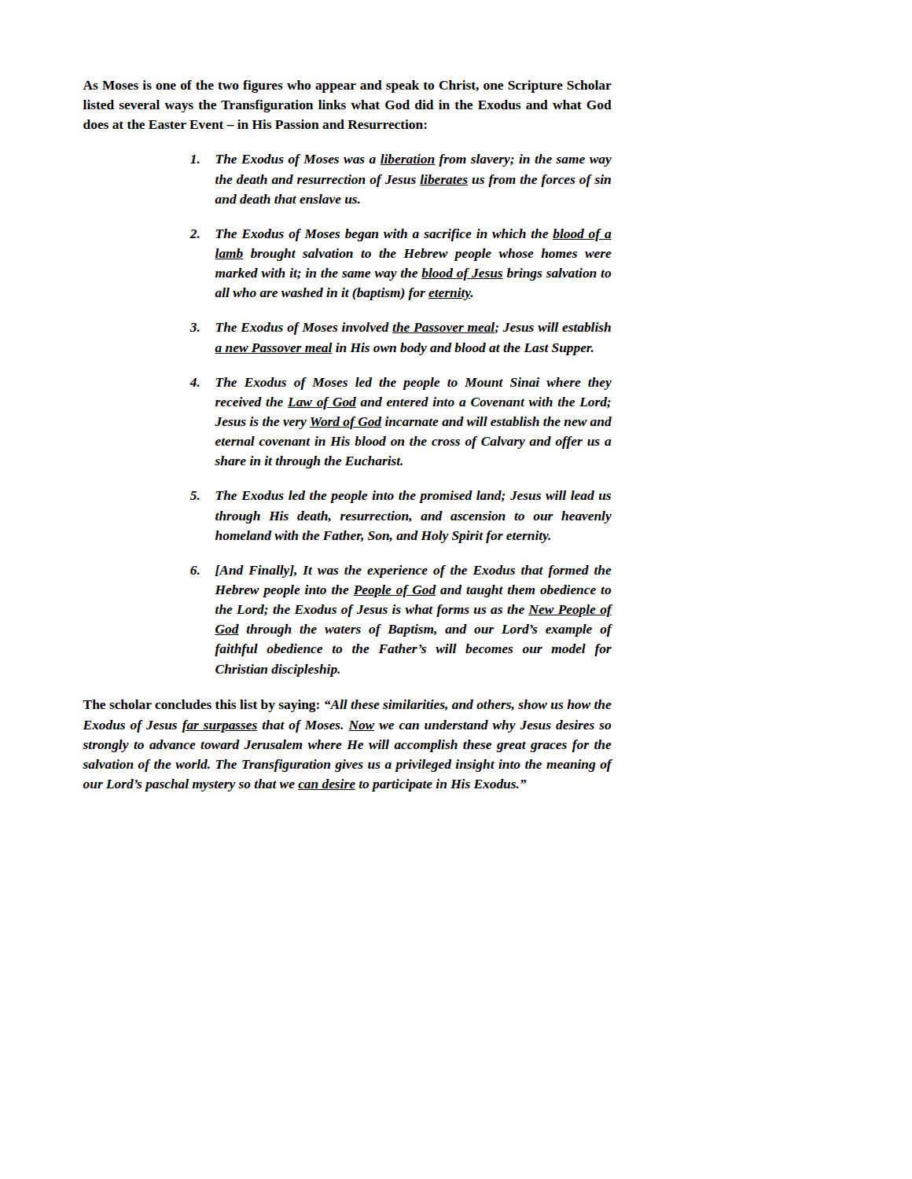As Moses is one of the two figures who appear and speak to Christ, one Scripture Scholar listed several ways the Transfiguration links what God did in the Exodus and what God does at the Easter Event – in His Passion and Resurrection:
The Exodus of Moses was a liberation from slavery; in the same way the death and resurrection of Jesus liberates us from the forces of sin and death that enslave us.
The Exodus of Moses began with a sacrifice in which the blood of a lamb brought salvation to the Hebrew people whose homes were marked with it; in the same way the blood of Jesus brings salvation to all who are washed in it (baptism) for eternity.
The Exodus of Moses involved the Passover meal; Jesus will establish a new Passover meal in His own body and blood at the Last Supper.
The Exodus of Moses led the people to Mount Sinai where they received the Law of God and entered into a Covenant with the Lord; Jesus is the very Word of God incarnate and will establish the new and eternal covenant in His blood on the cross of Calvary and offer us a share in it through the Eucharist.
The Exodus led the people into the promised land; Jesus will lead us through His death, resurrection, and ascension to our heavenly homeland with the Father, Son, and Holy Spirit for eternity.
[And Finally], It was the experience of the Exodus that formed the Hebrew people into the People of God and taught them obedience to the Lord; the Exodus of Jesus is what forms us as the New People of God through the waters of Baptism, and our Lord’s example of faithful obedience to the Father’s will becomes our model for Christian discipleship.
The scholar concludes this list by saying: “All these similarities, and others, show us how the Exodus of Jesus far surpasses that of Moses. Now we can understand why Jesus desires so strongly to advance toward Jerusalem where He will accomplish these great graces for the salvation of the world. The Transfiguration gives us a privileged insight into the meaning of our Lord’s paschal mystery so that we can desire to participate in His Exodus.”